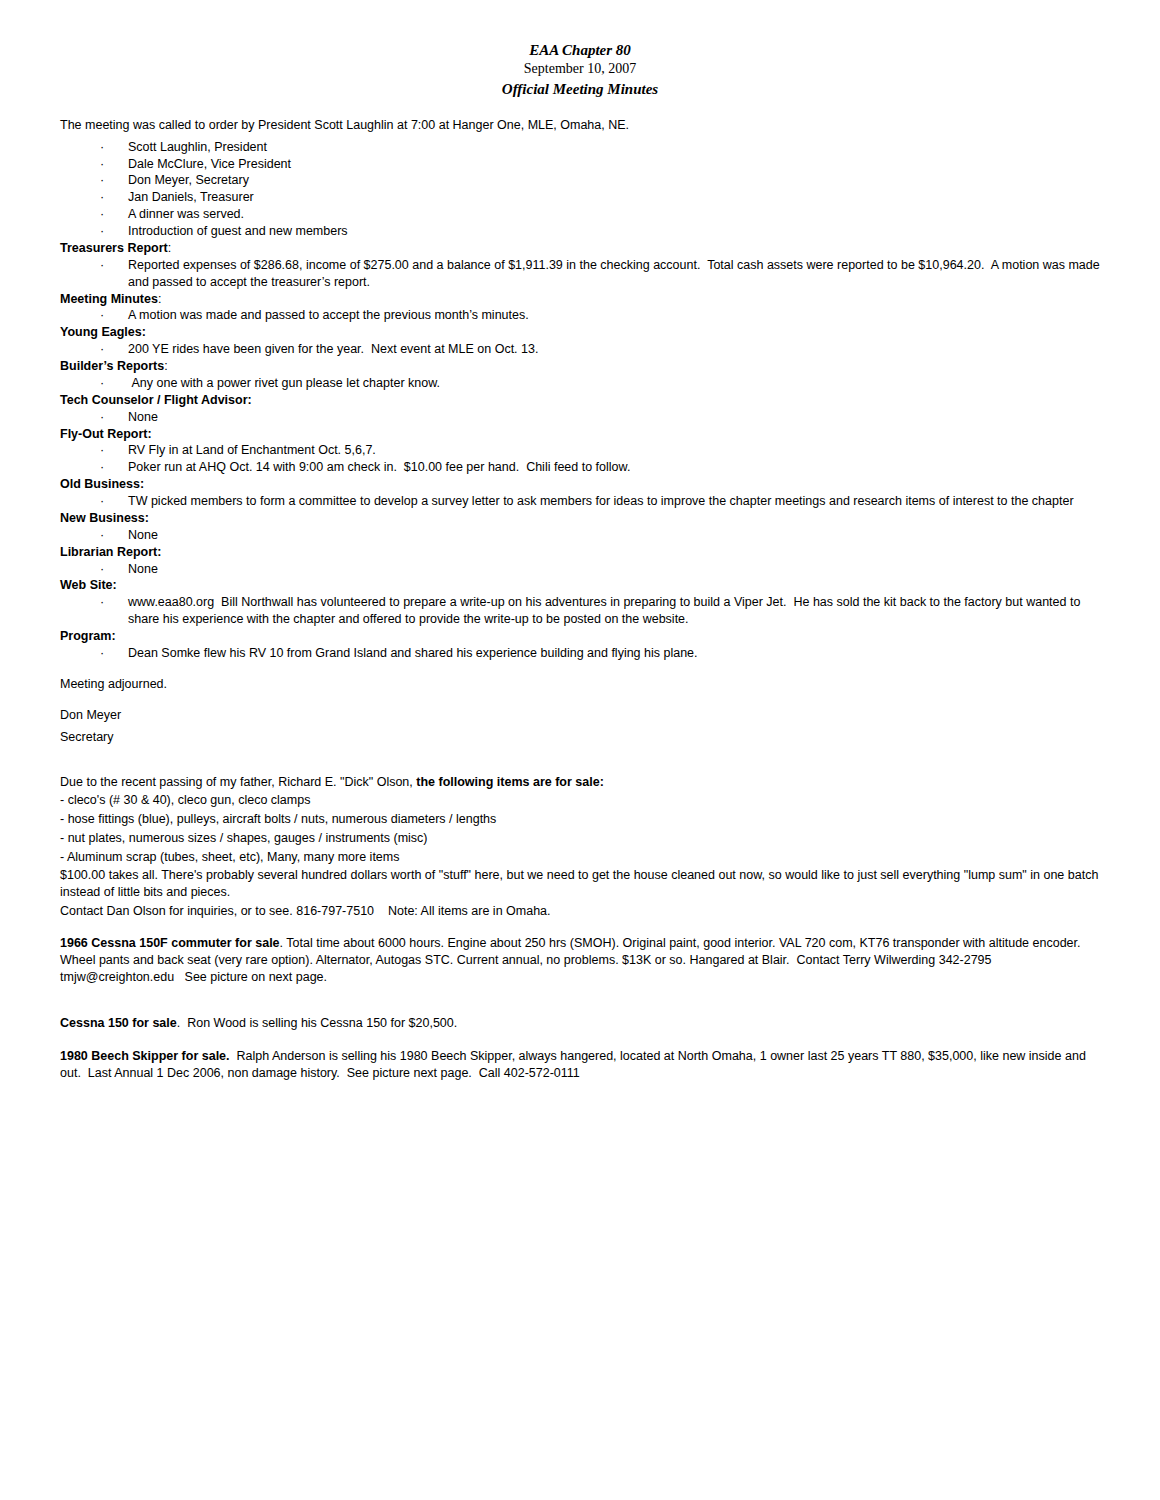EAA Chapter 80
September 10, 2007
Official Meeting Minutes
The meeting was called to order by President Scott Laughlin at 7:00 at Hanger One, MLE, Omaha, NE.
Scott Laughlin, President
Dale McClure, Vice President
Don Meyer, Secretary
Jan Daniels, Treasurer
A dinner was served.
Introduction of guest and new members
Treasurers Report
:
Reported expenses of $286.68, income of $275.00 and a balance of $1,911.39 in the checking account. Total cash assets were reported to be $10,964.20. A motion was made and passed to accept the treasurer’s report.
Meeting Minutes
:
A motion was made and passed to accept the previous month’s minutes.
Young Eagles:
200 YE rides have been given for the year. Next event at MLE on Oct. 13.
Builder’s Reports
:
Any one with a power rivet gun please let chapter know.
Tech Counselor / Flight Advisor:
None
Fly-Out Report:
RV Fly in at Land of Enchantment Oct. 5,6,7.
Poker run at AHQ Oct. 14 with 9:00 am check in. $10.00 fee per hand. Chili feed to follow.
Old Business:
TW picked members to form a committee to develop a survey letter to ask members for ideas to improve the chapter meetings and research items of interest to the chapter
New Business:
None
Librarian Report:
None
Web Site:
www.eaa80.org Bill Northwall has volunteered to prepare a write-up on his adventures in preparing to build a Viper Jet. He has sold the kit back to the factory but wanted to share his experience with the chapter and offered to provide the write-up to be posted on the website.
Program:
Dean Somke flew his RV 10 from Grand Island and shared his experience building and flying his plane.
Meeting adjourned.
Don Meyer
Secretary
Due to the recent passing of my father, Richard E. "Dick" Olson, the following items are for sale:
- cleco's (# 30 & 40), cleco gun, cleco clamps
- hose fittings (blue), pulleys, aircraft bolts / nuts, numerous diameters / lengths
- nut plates, numerous sizes / shapes, gauges / instruments (misc)
- Aluminum scrap (tubes, sheet, etc), Many, many more items
$100.00 takes all. There's probably several hundred dollars worth of "stuff" here, but we need to get the house cleaned out now, so would like to just sell everything "lump sum" in one batch instead of little bits and pieces.
Contact Dan Olson for inquiries, or to see. 816-797-7510 Note: All items are in Omaha.
1966 Cessna 150F commuter for sale. Total time about 6000 hours. Engine about 250 hrs (SMOH). Original paint, good interior. VAL 720 com, KT76 transponder with altitude encoder. Wheel pants and back seat (very rare option). Alternator, Autogas STC. Current annual, no problems. $13K or so. Hangared at Blair. Contact Terry Wilwerding 342-2795 tmjw@creighton.edu See picture on next page.
Cessna 150 for sale. Ron Wood is selling his Cessna 150 for $20,500.
1980 Beech Skipper for sale. Ralph Anderson is selling his 1980 Beech Skipper, always hangered, located at North Omaha, 1 owner last 25 years TT 880, $35,000, like new inside and out. Last Annual 1 Dec 2006, non damage history. See picture next page. Call 402-572-0111